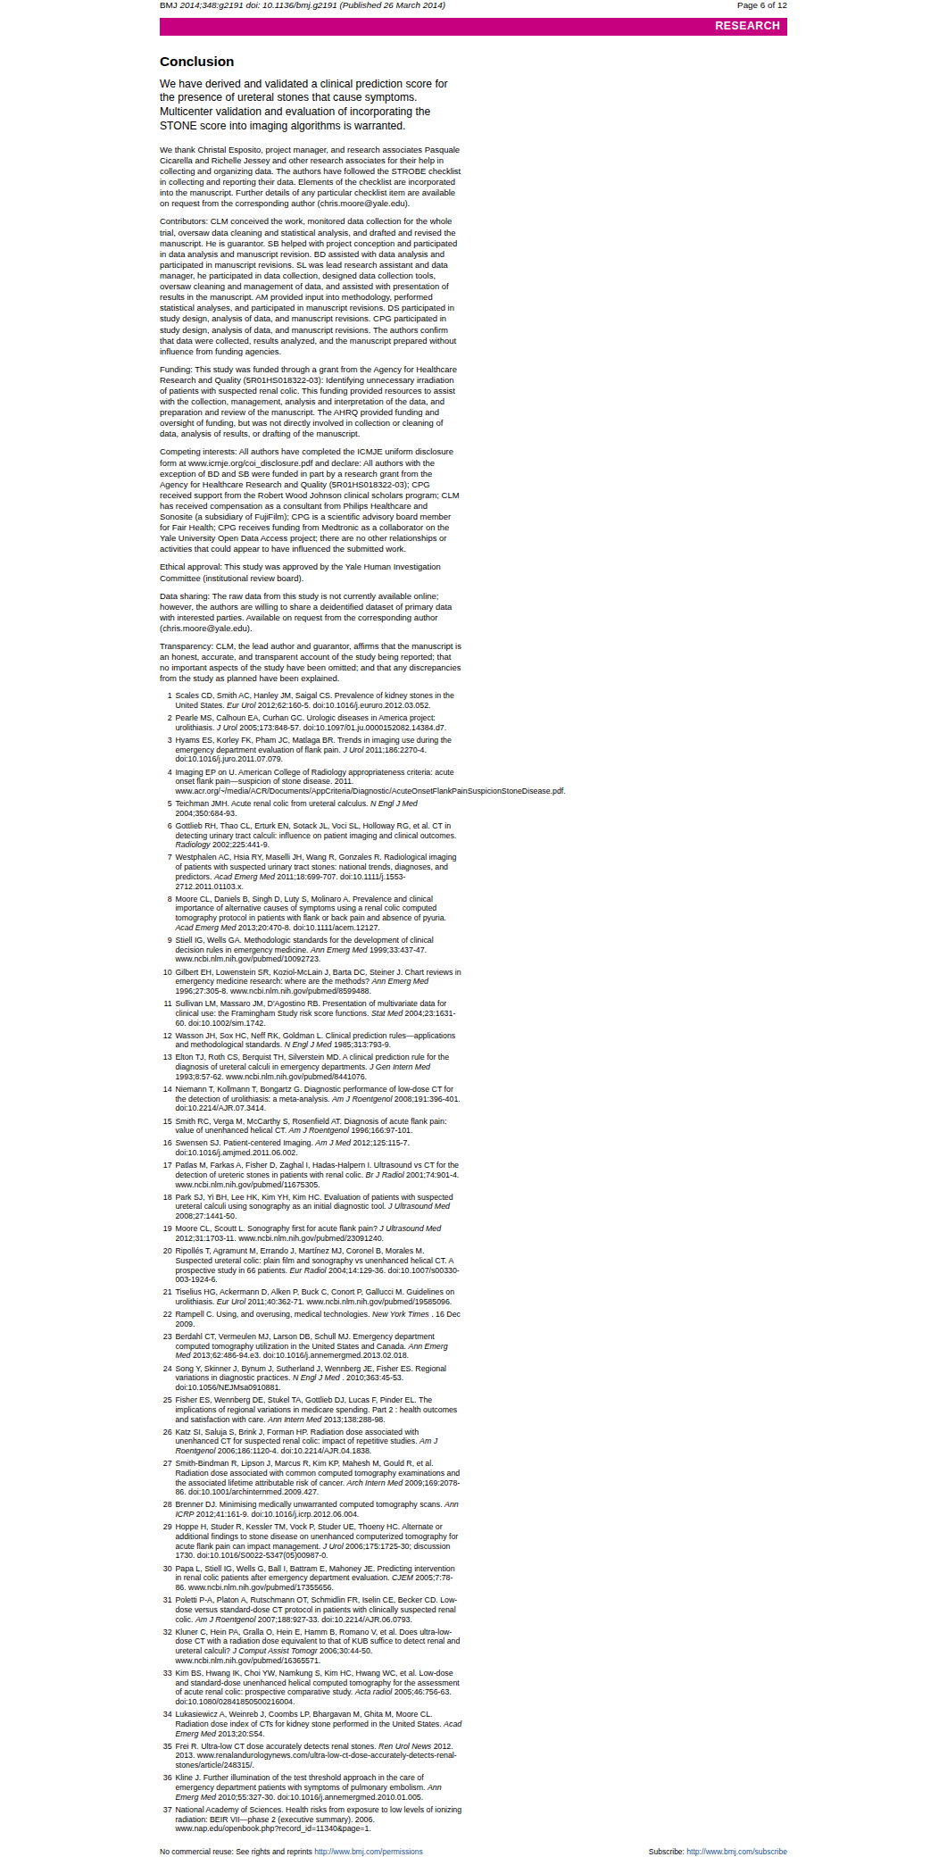BMJ 2014;348:g2191 doi: 10.1136/bmj.g2191 (Published 26 March 2014)
Page 6 of 12
RESEARCH
Conclusion
We have derived and validated a clinical prediction score for the presence of ureteral stones that cause symptoms. Multicenter validation and evaluation of incorporating the STONE score into imaging algorithms is warranted.
We thank Christal Esposito, project manager, and research associates Pasquale Cicarella and Richelle Jessey and other research associates for their help in collecting and organizing data. The authors have followed the STROBE checklist in collecting and reporting their data. Elements of the checklist are incorporated into the manuscript. Further details of any particular checklist item are available on request from the corresponding author (chris.moore@yale.edu).
Contributors: CLM conceived the work, monitored data collection for the whole trial, oversaw data cleaning and statistical analysis, and drafted and revised the manuscript. He is guarantor. SB helped with project conception and participated in data analysis and manuscript revision. BD assisted with data analysis and participated in manuscript revisions. SL was lead research assistant and data manager, he participated in data collection, designed data collection tools, oversaw cleaning and management of data, and assisted with presentation of results in the manuscript. AM provided input into methodology, performed statistical analyses, and participated in manuscript revisions. DS participated in study design, analysis of data, and manuscript revisions. CPG participated in study design, analysis of data, and manuscript revisions. The authors confirm that data were collected, results analyzed, and the manuscript prepared without influence from funding agencies.
Funding: This study was funded through a grant from the Agency for Healthcare Research and Quality (5R01HS018322-03): Identifying unnecessary irradiation of patients with suspected renal colic. This funding provided resources to assist with the collection, management, analysis and interpretation of the data, and preparation and review of the manuscript. The AHRQ provided funding and oversight of funding, but was not directly involved in collection or cleaning of data, analysis of results, or drafting of the manuscript.
Competing interests: All authors have completed the ICMJE uniform disclosure form at www.icmje.org/coi_disclosure.pdf and declare: All authors with the exception of BD and SB were funded in part by a research grant from the Agency for Healthcare Research and Quality (5R01HS018322-03); CPG received support from the Robert Wood Johnson clinical scholars program; CLM has received compensation as a consultant from Philips Healthcare and Sonosite (a subsidiary of FujiFilm); CPG is a scientific advisory board member for Fair Health; CPG receives funding from Medtronic as a collaborator on the Yale University Open Data Access project; there are no other relationships or activities that could appear to have influenced the submitted work.
Ethical approval: This study was approved by the Yale Human Investigation Committee (institutional review board).
Data sharing: The raw data from this study is not currently available online; however, the authors are willing to share a deidentified dataset of primary data with interested parties. Available on request from the corresponding author (chris.moore@yale.edu).
Transparency: CLM, the lead author and guarantor, affirms that the manuscript is an honest, accurate, and transparent account of the study being reported; that no important aspects of the study have been omitted; and that any discrepancies from the study as planned have been explained.
Scales CD, Smith AC, Hanley JM, Saigal CS. Prevalence of kidney stones in the United States. Eur Urol 2012;62:160-5. doi:10.1016/j.eururo.2012.03.052.
Pearle MS, Calhoun EA, Curhan GC. Urologic diseases in America project: urolithiasis. J Urol 2005;173:848-57. doi:10.1097/01.ju.0000152082.14384.d7.
Hyams ES, Korley FK, Pham JC, Matlaga BR. Trends in imaging use during the emergency department evaluation of flank pain. J Urol 2011;186:2270-4. doi:10.1016/j.juro.2011.07.079.
Imaging EP on U. American College of Radiology appropriateness criteria: acute onset flank pain—suspicion of stone disease. 2011. www.acr.org/~/media/ACR/Documents/AppCriteria/Diagnostic/AcuteOnsetFlankPainSuspicionStoneDisease.pdf.
Teichman JMH. Acute renal colic from ureteral calculus. N Engl J Med 2004;350:684-93.
Gottlieb RH, Thao CL, Erturk EN, Sotack JL, Voci SL, Holloway RG, et al. CT in detecting urinary tract calculi: influence on patient imaging and clinical outcomes. Radiology 2002;225:441-9.
Westphalen AC, Hsia RY, Maselli JH, Wang R, Gonzales R. Radiological imaging of patients with suspected urinary tract stones: national trends, diagnoses, and predictors. Acad Emerg Med 2011;18:699-707. doi:10.1111/j.1553-2712.2011.01103.x.
Moore CL, Daniels B, Singh D, Luty S, Molinaro A. Prevalence and clinical importance of alternative causes of symptoms using a renal colic computed tomography protocol in patients with flank or back pain and absence of pyuria. Acad Emerg Med 2013;20:470-8. doi:10.1111/acem.12127.
Stiell IG, Wells GA. Methodologic standards for the development of clinical decision rules in emergency medicine. Ann Emerg Med 1999;33:437-47. www.ncbi.nlm.nih.gov/pubmed/10092723.
Gilbert EH, Lowenstein SR, Koziol-McLain J, Barta DC, Steiner J. Chart reviews in emergency medicine research: where are the methods? Ann Emerg Med 1996;27:305-8. www.ncbi.nlm.nih.gov/pubmed/8599488.
Sullivan LM, Massaro JM, D'Agostino RB. Presentation of multivariate data for clinical use: the Framingham Study risk score functions. Stat Med 2004;23:1631-60. doi:10.1002/sim.1742.
Wasson JH, Sox HC, Neff RK, Goldman L. Clinical prediction rules—applications and methodological standards. N Engl J Med 1985;313:793-9.
Elton TJ, Roth CS, Berquist TH, Silverstein MD. A clinical prediction rule for the diagnosis of ureteral calculi in emergency departments. J Gen Intern Med 1993;8:57-62. www.ncbi.nlm.nih.gov/pubmed/8441076.
Niemann T, Kollmann T, Bongartz G. Diagnostic performance of low-dose CT for the detection of urolithiasis: a meta-analysis. Am J Roentgenol 2008;191:396-401. doi:10.2214/AJR.07.3414.
Smith RC, Verga M, McCarthy S, Rosenfield AT. Diagnosis of acute flank pain: value of unenhanced helical CT. Am J Roentgenol 1996;166:97-101.
Swensen SJ. Patient-centered Imaging. Am J Med 2012;125:115-7. doi:10.1016/j.amjmed.2011.06.002.
Patlas M, Farkas A, Fisher D, Zaghal I, Hadas-Halpern I. Ultrasound vs CT for the detection of ureteric stones in patients with renal colic. Br J Radiol 2001;74:901-4. www.ncbi.nlm.nih.gov/pubmed/11675305.
Park SJ, Yi BH, Lee HK, Kim YH, Kim HC. Evaluation of patients with suspected ureteral calculi using sonography as an initial diagnostic tool. J Ultrasound Med 2008;27:1441-50.
Moore CL, Scoutt L. Sonography first for acute flank pain? J Ultrasound Med 2012;31:1703-11. www.ncbi.nlm.nih.gov/pubmed/23091240.
Ripollés T, Agramunt M, Errando J, Martínez MJ, Coronel B, Morales M. Suspected ureteral colic: plain film and sonography vs unenhanced helical CT. A prospective study in 66 patients. Eur Radiol 2004;14:129-36. doi:10.1007/s00330-003-1924-6.
Tiselius HG, Ackermann D, Alken P, Buck C, Conort P, Gallucci M. Guidelines on urolithiasis. Eur Urol 2011;40:362-71. www.ncbi.nlm.nih.gov/pubmed/19585096.
Rampell C. Using, and overusing, medical technologies. New York Times . 16 Dec 2009.
Berdahl CT, Vermeulen MJ, Larson DB, Schull MJ. Emergency department computed tomography utilization in the United States and Canada. Ann Emerg Med 2013;62:486-94.e3. doi:10.1016/j.annemergmed.2013.02.018.
Song Y, Skinner J, Bynum J, Sutherland J, Wennberg JE, Fisher ES. Regional variations in diagnostic practices. N Engl J Med . 2010;363:45-53. doi:10.1056/NEJMsa0910881.
Fisher ES, Wennberg DE, Stukel TA, Gottlieb DJ, Lucas F, Pinder EL. The implications of regional variations in medicare spending. Part 2 : health outcomes and satisfaction with care. Ann Intern Med 2013;138:288-98.
Katz SI, Saluja S, Brink J, Forman HP. Radiation dose associated with unenhanced CT for suspected renal colic: impact of repetitive studies. Am J Roentgenol 2006;186:1120-4. doi:10.2214/AJR.04.1838.
Smith-Bindman R, Lipson J, Marcus R, Kim KP, Mahesh M, Gould R, et al. Radiation dose associated with common computed tomography examinations and the associated lifetime attributable risk of cancer. Arch Intern Med 2009;169:2078-86. doi:10.1001/archinternmed.2009.427.
Brenner DJ. Minimising medically unwarranted computed tomography scans. Ann ICRP 2012;41:161-9. doi:10.1016/j.icrp.2012.06.004.
Hoppe H, Studer R, Kessler TM, Vock P, Studer UE, Thoeny HC. Alternate or additional findings to stone disease on unenhanced computerized tomography for acute flank pain can impact management. J Urol 2006;175:1725-30; discussion 1730. doi:10.1016/S0022-5347(05)00987-0.
Papa L, Stiell IG, Wells G, Ball I, Battram E, Mahoney JE. Predicting intervention in renal colic patients after emergency department evaluation. CJEM 2005;7:78-86. www.ncbi.nlm.nih.gov/pubmed/17355656.
Poletti P-A, Platon A, Rutschmann OT, Schmidlin FR, Iselin CE, Becker CD. Low-dose versus standard-dose CT protocol in patients with clinically suspected renal colic. Am J Roentgenol 2007;188:927-33. doi:10.2214/AJR.06.0793.
Kluner C, Hein PA, Gralla O, Hein E, Hamm B, Romano V, et al. Does ultra-low-dose CT with a radiation dose equivalent to that of KUB suffice to detect renal and ureteral calculi? J Comput Assist Tomogr 2006;30:44-50. www.ncbi.nlm.nih.gov/pubmed/16365571.
Kim BS, Hwang IK, Choi YW, Namkung S, Kim HC, Hwang WC, et al. Low-dose and standard-dose unenhanced helical computed tomography for the assessment of acute renal colic: prospective comparative study. Acta radiol 2005;46:756-63. doi:10.1080/02841850500216004.
Lukasiewicz A, Weinreb J, Coombs LP, Bhargavan M, Ghita M, Moore CL. Radiation dose index of CTs for kidney stone performed in the United States. Acad Emerg Med 2013;20:S54.
Frei R. Ultra-low CT dose accurately detects renal stones. Ren Urol News 2012. 2013. www.renalandurologynews.com/ultra-low-ct-dose-accurately-detects-renal-stones/article/248315/.
Kline J. Further illumination of the test threshold approach in the care of emergency department patients with symptoms of pulmonary embolism. Ann Emerg Med 2010;55:327-30. doi:10.1016/j.annemergmed.2010.01.005.
National Academy of Sciences. Health risks from exposure to low levels of ionizing radiation: BEIR VII—phase 2 (executive summary). 2006. www.nap.edu/openbook.php?record_id=11340&page=1.
No commercial reuse: See rights and reprints http://www.bmj.com/permissions
Subscribe: http://www.bmj.com/subscribe